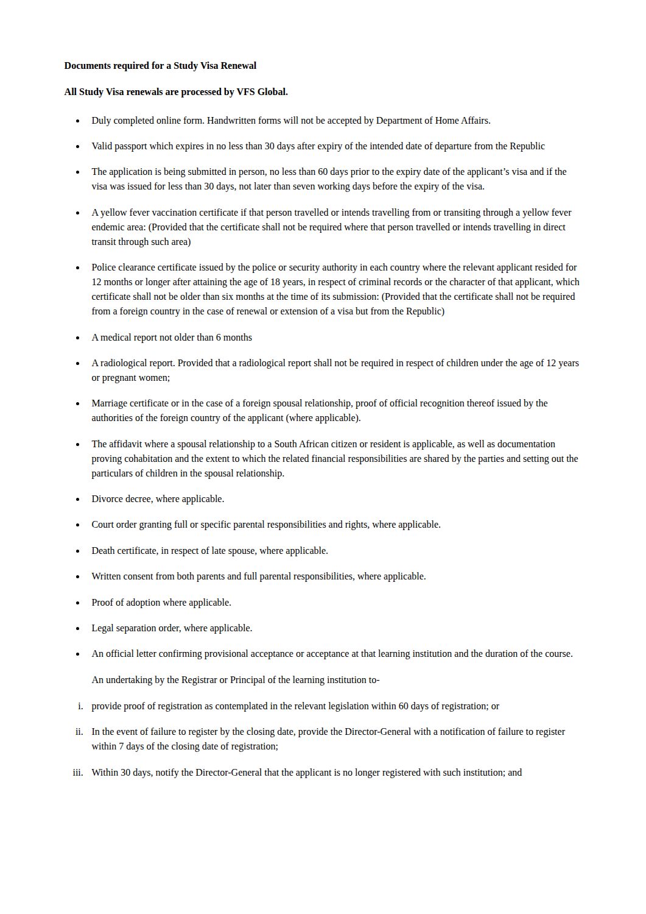Documents required for a Study Visa Renewal
All Study Visa renewals are processed by VFS Global.
Duly completed online form. Handwritten forms will not be accepted by Department of Home Affairs.
Valid passport which expires in no less than 30 days after expiry of the intended date of departure from the Republic
The application is being submitted in person, no less than 60 days prior to the expiry date of the applicant’s visa and if the visa was issued for less than 30 days, not later than seven working days before the expiry of the visa.
A yellow fever vaccination certificate if that person travelled or intends travelling from or transiting through a yellow fever endemic area: (Provided that the certificate shall not be required where that person travelled or intends travelling in direct transit through such area)
Police clearance certificate issued by the police or security authority in each country where the relevant applicant resided for 12 months or longer after attaining the age of 18 years, in respect of criminal records or the character of that applicant, which certificate shall not be older than six months at the time of its submission: (Provided that the certificate shall not be required from a foreign country in the case of renewal or extension of a visa but from the Republic)
A medical report not older than 6 months
A radiological report. Provided that a radiological report shall not be required in respect of children under the age of 12 years or pregnant women;
Marriage certificate or in the case of a foreign spousal relationship, proof of official recognition thereof issued by the authorities of the foreign country of the applicant (where applicable).
The affidavit where a spousal relationship to a South African citizen or resident is applicable, as well as documentation proving cohabitation and the extent to which the related financial responsibilities are shared by the parties and setting out the particulars of children in the spousal relationship.
Divorce decree, where applicable.
Court order granting full or specific parental responsibilities and rights, where applicable.
Death certificate, in respect of late spouse, where applicable.
Written consent from both parents and full parental responsibilities, where applicable.
Proof of adoption where applicable.
Legal separation order, where applicable.
An official letter confirming provisional acceptance or acceptance at that learning institution and the duration of the course.
An undertaking by the Registrar or Principal of the learning institution to-
provide proof of registration as contemplated in the relevant legislation within 60 days of registration; or
In the event of failure to register by the closing date, provide the Director-General with a notification of failure to register within 7 days of the closing date of registration;
Within 30 days, notify the Director-General that the applicant is no longer registered with such institution; and